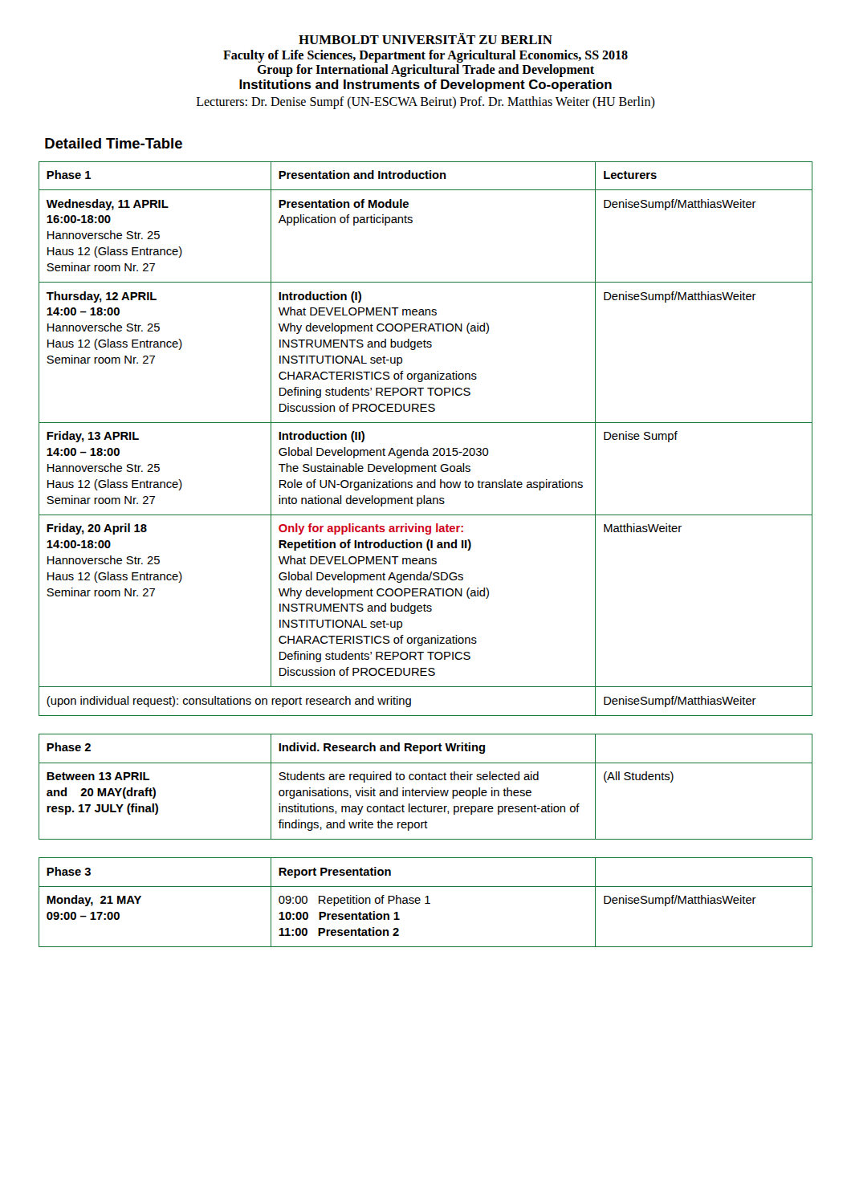HUMBOLDT UNIVERSITÄT ZU BERLIN
Faculty of Life Sciences, Department for Agricultural Economics, SS 2018
Group for International Agricultural Trade and Development
Institutions and Instruments of Development Co-operation
Lecturers: Dr. Denise Sumpf (UN-ESCWA Beirut) Prof. Dr. Matthias Weiter (HU Berlin)
Detailed Time-Table
| Phase 1 | Presentation and Introduction | Lecturers |
| Wednesday, 11 APRIL 16:00-18:00 Hannoversche Str. 25 Haus 12 (Glass Entrance) Seminar room Nr. 27 | Presentation of Module Application of participants | DeniseSumpf/MatthiasWeiter |
| Thursday, 12 APRIL 14:00 – 18:00 Hannoversche Str. 25 Haus 12 (Glass Entrance) Seminar room Nr. 27 | Introduction (I) What DEVELOPMENT means Why development COOPERATION (aid) INSTRUMENTS and budgets INSTITUTIONAL set-up CHARACTERISTICS of organizations Defining students’ REPORT TOPICS Discussion of PROCEDURES | DeniseSumpf/MatthiasWeiter |
| Friday, 13 APRIL 14:00 – 18:00 Hannoversche Str. 25 Haus 12 (Glass Entrance) Seminar room Nr. 27 | Introduction (II) Global Development Agenda 2015-2030 The Sustainable Development Goals Role of UN-Organizations and how to translate aspirations into national development plans | Denise Sumpf |
| Friday, 20 April 18 14:00-18:00 Hannoversche Str. 25 Haus 12 (Glass Entrance) Seminar room Nr. 27 | Only for applicants arriving later: Repetition of Introduction (I and II) What DEVELOPMENT means Global Development Agenda/SDGs Why development COOPERATION (aid) INSTRUMENTS and budgets INSTITUTIONAL set-up CHARACTERISTICS of organizations Defining students’ REPORT TOPICS Discussion of PROCEDURES | MatthiasWeiter |
| (upon individual request): consultations on report research and writing | DeniseSumpf/MatthiasWeiter |
| Phase 2 | Individ. Research and Report Writing | |
| Between 13 APRIL and 20 MAY(draft) resp. 17 JULY (final) | Students are required to contact their selected aid organisations, visit and interview people in these institutions, may contact lecturer, prepare present-ation of findings, and write the report | (All Students) |
| Phase 3 | Report Presentation | |
| Monday, 21 MAY 09:00 – 17:00 | 09:00 Repetition of Phase 1 10:00 Presentation 1 11:00 Presentation 2 | DeniseSumpf/MatthiasWeiter |